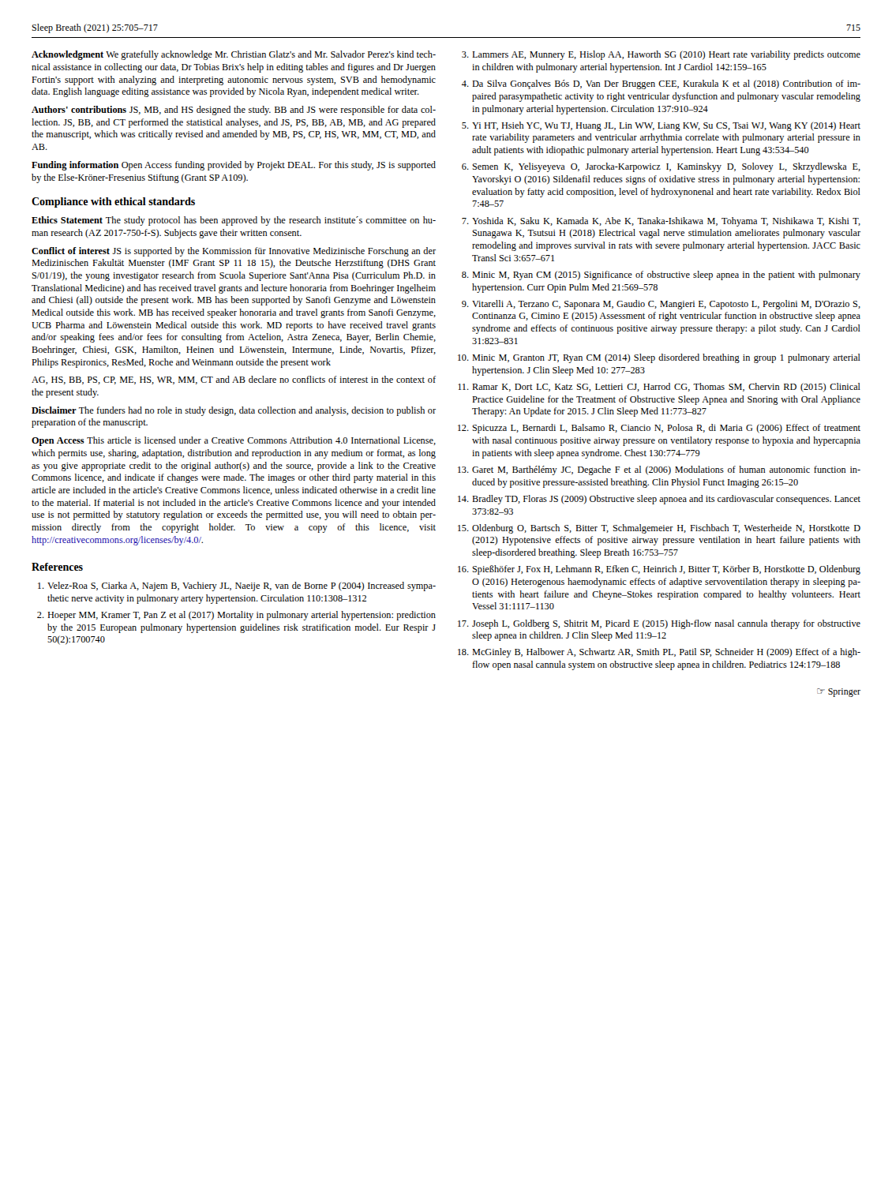Sleep Breath (2021) 25:705–717 715
Acknowledgment We gratefully acknowledge Mr. Christian Glatz's and Mr. Salvador Perez's kind technical assistance in collecting our data, Dr Tobias Brix's help in editing tables and figures and Dr Juergen Fortin's support with analyzing and interpreting autonomic nervous system, SVB and hemodynamic data. English language editing assistance was provided by Nicola Ryan, independent medical writer.
Authors' contributions JS, MB, and HS designed the study. BB and JS were responsible for data collection. JS, BB, and CT performed the statistical analyses, and JS, PS, BB, AB, MB, and AG prepared the manuscript, which was critically revised and amended by MB, PS, CP, HS, WR, MM, CT, MD, and AB.
Funding information Open Access funding provided by Projekt DEAL. For this study, JS is supported by the Else-Kröner-Fresenius Stiftung (Grant SP A109).
Compliance with ethical standards
Ethics Statement The study protocol has been approved by the research institute´s committee on human research (AZ 2017-750-f-S). Subjects gave their written consent.
Conflict of interest JS is supported by the Kommission für Innovative Medizinische Forschung an der Medizinischen Fakultät Muenster (IMF Grant SP 11 18 15), the Deutsche Herzstiftung (DHS Grant S/01/19), the young investigator research from Scuola Superiore Sant'Anna Pisa (Curriculum Ph.D. in Translational Medicine) and has received travel grants and lecture honoraria from Boehringer Ingelheim and Chiesi (all) outside the present work. MB has been supported by Sanofi Genzyme and Löwenstein Medical outside this work. MB has received speaker honoraria and travel grants from Sanofi Genzyme, UCB Pharma and Löwenstein Medical outside this work. MD reports to have received travel grants and/or speaking fees and/or fees for consulting from Actelion, Astra Zeneca, Bayer, Berlin Chemie, Boehringer, Chiesi, GSK, Hamilton, Heinen und Löwenstein, Intermune, Linde, Novartis, Pfizer, Philips Respironics, ResMed, Roche and Weinmann outside the present work
AG, HS, BB, PS, CP, ME, HS, WR, MM, CT and AB declare no conflicts of interest in the context of the present study.
Disclaimer The funders had no role in study design, data collection and analysis, decision to publish or preparation of the manuscript.
Open Access This article is licensed under a Creative Commons Attribution 4.0 International License, which permits use, sharing, adaptation, distribution and reproduction in any medium or format, as long as you give appropriate credit to the original author(s) and the source, provide a link to the Creative Commons licence, and indicate if changes were made. The images or other third party material in this article are included in the article's Creative Commons licence, unless indicated otherwise in a credit line to the material. If material is not included in the article's Creative Commons licence and your intended use is not permitted by statutory regulation or exceeds the permitted use, you will need to obtain permission directly from the copyright holder. To view a copy of this licence, visit http://creativecommons.org/licenses/by/4.0/.
References
Velez-Roa S, Ciarka A, Najem B, Vachiery JL, Naeije R, van de Borne P (2004) Increased sympathetic nerve activity in pulmonary artery hypertension. Circulation 110:1308–1312
Hoeper MM, Kramer T, Pan Z et al (2017) Mortality in pulmonary arterial hypertension: prediction by the 2015 European pulmonary hypertension guidelines risk stratification model. Eur Respir J 50(2):1700740
Lammers AE, Munnery E, Hislop AA, Haworth SG (2010) Heart rate variability predicts outcome in children with pulmonary arterial hypertension. Int J Cardiol 142:159–165
Da Silva Gonçalves Bós D, Van Der Bruggen CEE, Kurakula K et al (2018) Contribution of impaired parasympathetic activity to right ventricular dysfunction and pulmonary vascular remodeling in pulmonary arterial hypertension. Circulation 137:910–924
Yi HT, Hsieh YC, Wu TJ, Huang JL, Lin WW, Liang KW, Su CS, Tsai WJ, Wang KY (2014) Heart rate variability parameters and ventricular arrhythmia correlate with pulmonary arterial pressure in adult patients with idiopathic pulmonary arterial hypertension. Heart Lung 43:534–540
Semen K, Yelisyeyeva O, Jarocka-Karpowicz I, Kaminskyy D, Solovey L, Skrzydlewska E, Yavorskyi O (2016) Sildenafil reduces signs of oxidative stress in pulmonary arterial hypertension: evaluation by fatty acid composition, level of hydroxynonenal and heart rate variability. Redox Biol 7:48–57
Yoshida K, Saku K, Kamada K, Abe K, Tanaka-Ishikawa M, Tohyama T, Nishikawa T, Kishi T, Sunagawa K, Tsutsui H (2018) Electrical vagal nerve stimulation ameliorates pulmonary vascular remodeling and improves survival in rats with severe pulmonary arterial hypertension. JACC Basic Transl Sci 3:657–671
Minic M, Ryan CM (2015) Significance of obstructive sleep apnea in the patient with pulmonary hypertension. Curr Opin Pulm Med 21:569–578
Vitarelli A, Terzano C, Saponara M, Gaudio C, Mangieri E, Capotosto L, Pergolini M, D'Orazio S, Continanza G, Cimino E (2015) Assessment of right ventricular function in obstructive sleep apnea syndrome and effects of continuous positive airway pressure therapy: a pilot study. Can J Cardiol 31:823–831
Minic M, Granton JT, Ryan CM (2014) Sleep disordered breathing in group 1 pulmonary arterial hypertension. J Clin Sleep Med 10: 277–283
Ramar K, Dort LC, Katz SG, Lettieri CJ, Harrod CG, Thomas SM, Chervin RD (2015) Clinical Practice Guideline for the Treatment of Obstructive Sleep Apnea and Snoring with Oral Appliance Therapy: An Update for 2015. J Clin Sleep Med 11:773–827
Spicuzza L, Bernardi L, Balsamo R, Ciancio N, Polosa R, di Maria G (2006) Effect of treatment with nasal continuous positive airway pressure on ventilatory response to hypoxia and hypercapnia in patients with sleep apnea syndrome. Chest 130:774–779
Garet M, Barthélémy JC, Degache F et al (2006) Modulations of human autonomic function induced by positive pressure-assisted breathing. Clin Physiol Funct Imaging 26:15–20
Bradley TD, Floras JS (2009) Obstructive sleep apnoea and its cardiovascular consequences. Lancet 373:82–93
Oldenburg O, Bartsch S, Bitter T, Schmalgemeier H, Fischbach T, Westerheide N, Horstkotte D (2012) Hypotensive effects of positive airway pressure ventilation in heart failure patients with sleep-disordered breathing. Sleep Breath 16:753–757
Spießhöfer J, Fox H, Lehmann R, Efken C, Heinrich J, Bitter T, Körber B, Horstkotte D, Oldenburg O (2016) Heterogenous haemodynamic effects of adaptive servoventilation therapy in sleeping patients with heart failure and Cheyne–Stokes respiration compared to healthy volunteers. Heart Vessel 31:1117–1130
Joseph L, Goldberg S, Shitrit M, Picard E (2015) High-flow nasal cannula therapy for obstructive sleep apnea in children. J Clin Sleep Med 11:9–12
McGinley B, Halbower A, Schwartz AR, Smith PL, Patil SP, Schneider H (2009) Effect of a high-flow open nasal cannula system on obstructive sleep apnea in children. Pediatrics 124:179–188
☞Springer